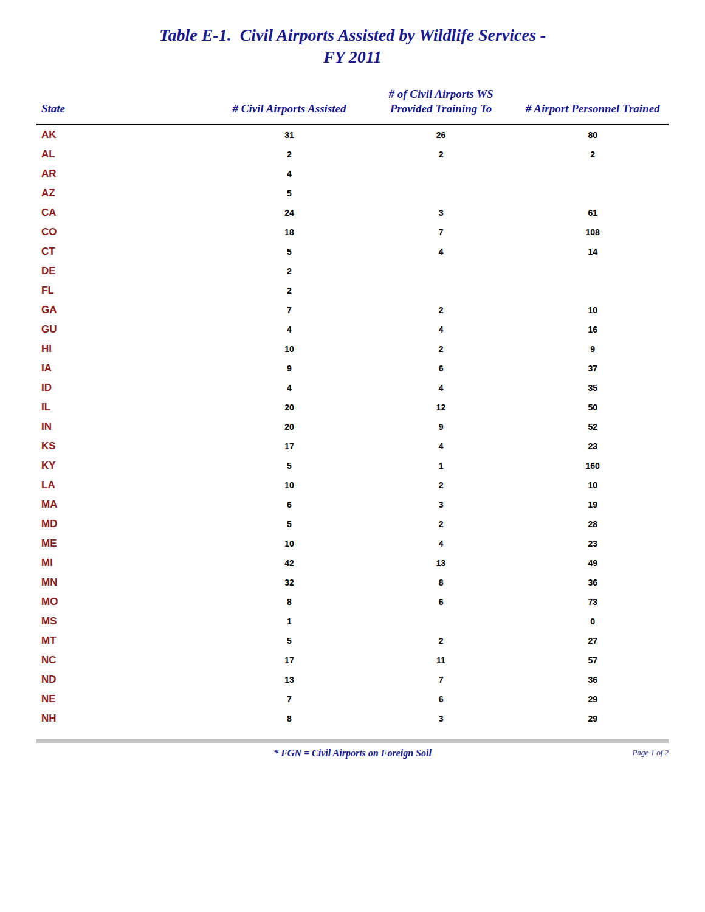Table E-1. Civil Airports Assisted by Wildlife Services -
FY 2011
| State | # Civil Airports Assisted | # of Civil Airports WS Provided Training To | # Airport Personnel Trained |
| --- | --- | --- | --- |
| AK | 31 | 26 | 80 |
| AL | 2 | 2 | 2 |
| AR | 4 | | |
| AZ | 5 | | |
| CA | 24 | 3 | 61 |
| CO | 18 | 7 | 108 |
| CT | 5 | 4 | 14 |
| DE | 2 | | |
| FL | 2 | | |
| GA | 7 | 2 | 10 |
| GU | 4 | 4 | 16 |
| HI | 10 | 2 | 9 |
| IA | 9 | 6 | 37 |
| ID | 4 | 4 | 35 |
| IL | 20 | 12 | 50 |
| IN | 20 | 9 | 52 |
| KS | 17 | 4 | 23 |
| KY | 5 | 1 | 160 |
| LA | 10 | 2 | 10 |
| MA | 6 | 3 | 19 |
| MD | 5 | 2 | 28 |
| ME | 10 | 4 | 23 |
| MI | 42 | 13 | 49 |
| MN | 32 | 8 | 36 |
| MO | 8 | 6 | 73 |
| MS | 1 | | 0 |
| MT | 5 | 2 | 27 |
| NC | 17 | 11 | 57 |
| ND | 13 | 7 | 36 |
| NE | 7 | 6 | 29 |
| NH | 8 | 3 | 29 |
* FGN = Civil Airports on Foreign Soil
Page 1 of 2